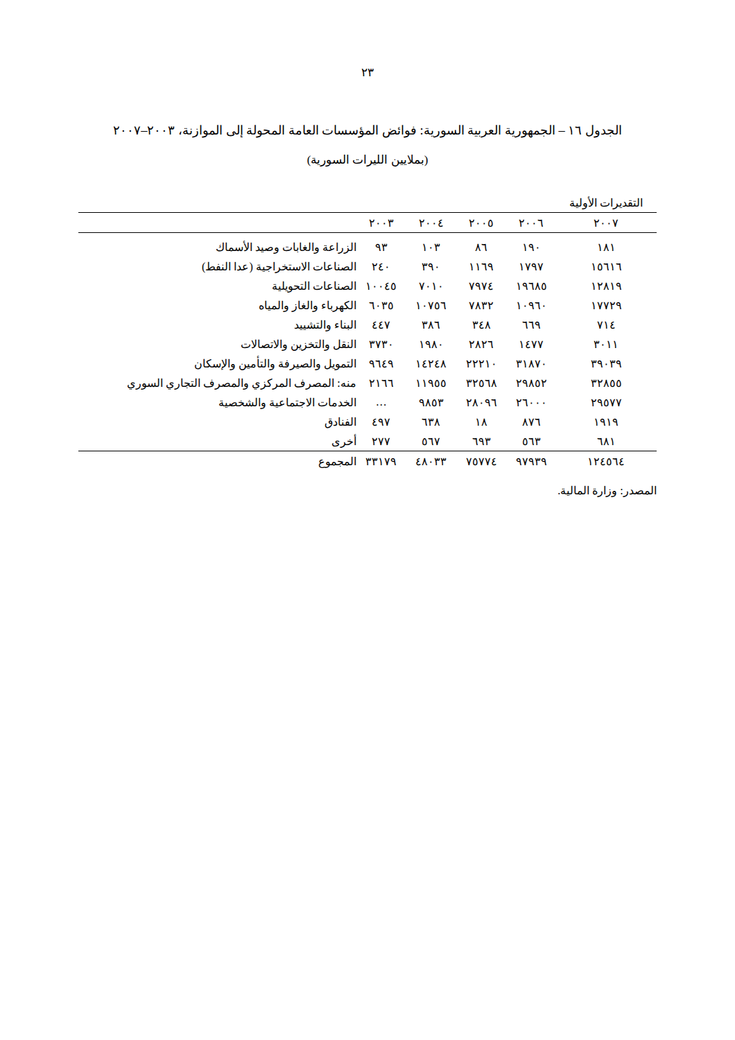٢٣
الجدول ١٦ – الجمهورية العربية السورية: فوائض المؤسسات العامة المحولة إلى الموازنة، ٢٠٠٣–٢٠٠٧
(بملايين الليرات السورية)
| التقديرات الأولية | | |
| --- | --- | --- |
| ٢٠٠٧ | ٢٠٠٦ | ٢٠٠٥ | ٢٠٠٤ | ٢٠٠٣ | |
| ١٨١ | ١٩٠ | ٨٦ | ١٠٣ | ٩٣ | الزراعة والغابات وصيد الأسماك |
| ١٥٦١٦ | ١٧٩٧ | ١١٦٩ | ٣٩٠ | ٢٤٠ | الصناعات الاستخراجية (عدا النفط) |
| ١٢٨١٩ | ١٩٦٨٥ | ٧٩٧٤ | ٧٠١٠ | ١٠٠٤٥ | الصناعات التحويلية |
| ١٧٧٢٩ | ١٠٩٦٠ | ٧٨٣٢ | ١٠٧٥٦ | ٦٠٣٥ | الكهرباء والغاز والمياه |
| ٧١٤ | ٦٦٩ | ٣٤٨ | ٣٨٦ | ٤٤٧ | البناء والتشييد |
| ٣٠١١ | ١٤٧٧ | ٢٨٢٦ | ١٩٨٠ | ٣٧٣٠ | النقل والتخزين والاتصالات |
| ٣٩٠٣٩ | ٣١٨٧٠ | ٢٢٢١٠ | ١٤٢٤٨ | ٩٦٤٩ | التمويل والصيرفة والتأمين والإسكان |
| ٣٢٨٥٥ | ٢٩٨٥٢ | ٣٢٥٦٨ | ١١٩٥٥ | ٢١٦٦ | منه: المصرف المركزي والمصرف التجاري السوري |
| ٢٩٥٧٧ | ٢٦٠٠٠ | ٢٨٠٩٦ | ٩٨٥٣ | … | الخدمات الاجتماعية والشخصية |
| ١٩١٩ | ٨٧٦ | ١٨ | ٦٣٨ | ٤٩٧ | الفنادق |
| ٦٨١ | ٥٦٣ | ٦٩٣ | ٥٦٧ | ٢٧٧ | أخرى |
| ١٢٤٥٦٤ | ٩٧٩٣٩ | ٧٥٧٧٤ | ٤٨٠٣٣ | ٣٣١٧٩ | المجموع |
المصدر: وزارة المالية.